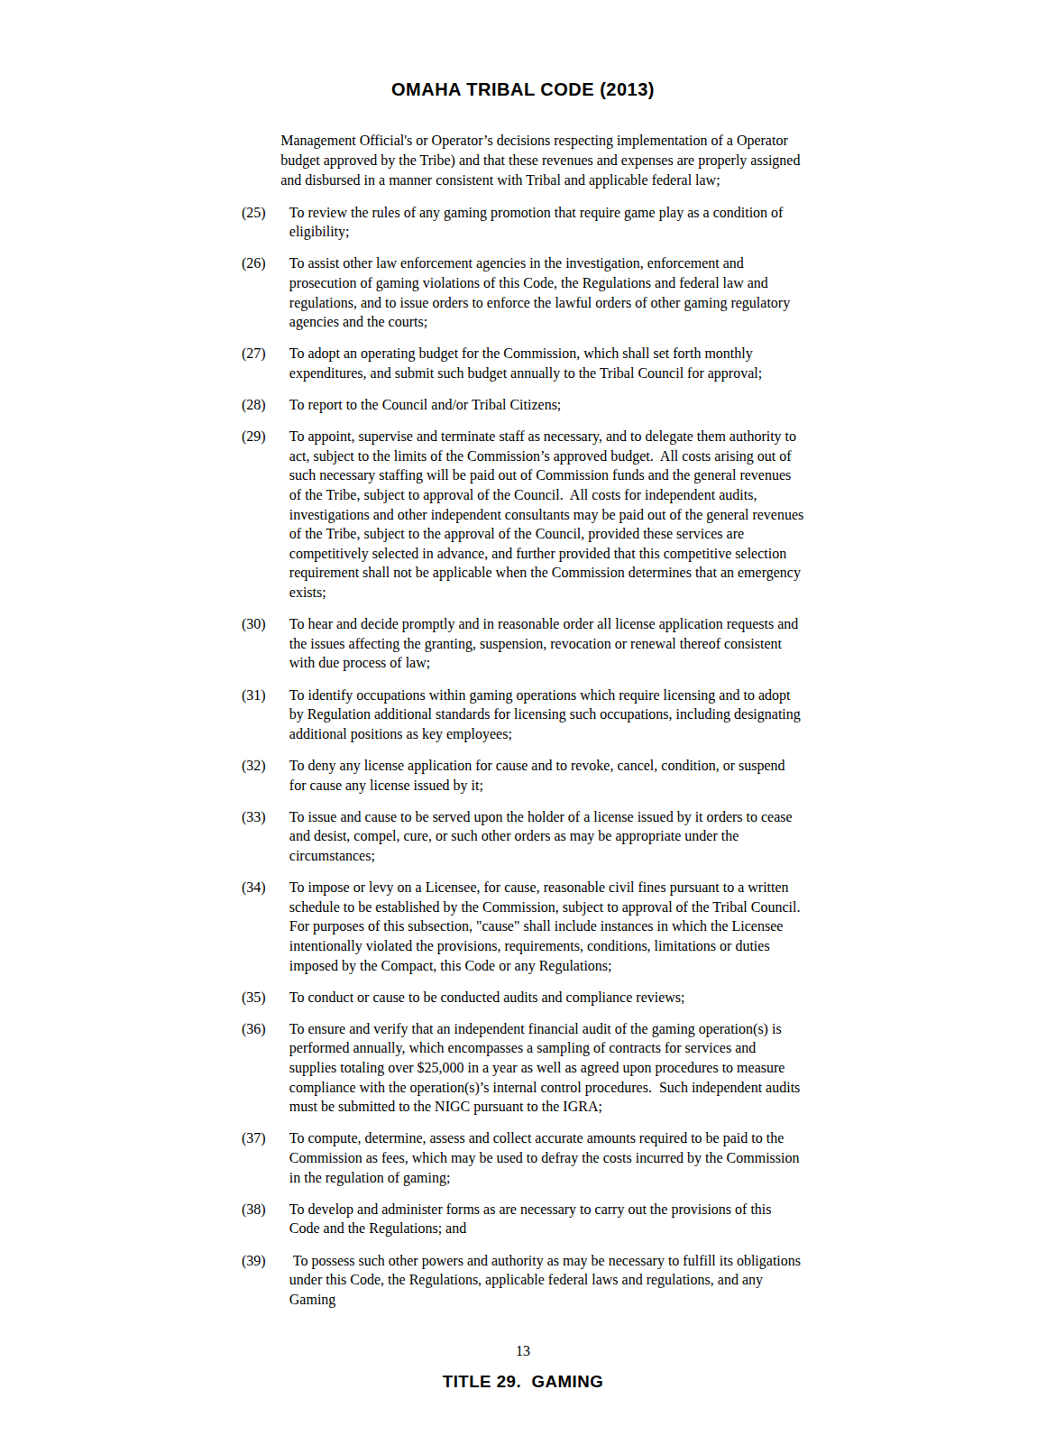OMAHA TRIBAL CODE (2013)
Management Official's or Operator’s decisions respecting implementation of a Operator budget approved by the Tribe) and that these revenues and expenses are properly assigned and disbursed in a manner consistent with Tribal and applicable federal law;
(25) To review the rules of any gaming promotion that require game play as a condition of eligibility;
(26) To assist other law enforcement agencies in the investigation, enforcement and prosecution of gaming violations of this Code, the Regulations and federal law and regulations, and to issue orders to enforce the lawful orders of other gaming regulatory agencies and the courts;
(27) To adopt an operating budget for the Commission, which shall set forth monthly expenditures, and submit such budget annually to the Tribal Council for approval;
(28) To report to the Council and/or Tribal Citizens;
(29) To appoint, supervise and terminate staff as necessary, and to delegate them authority to act, subject to the limits of the Commission’s approved budget. All costs arising out of such necessary staffing will be paid out of Commission funds and the general revenues of the Tribe, subject to approval of the Council. All costs for independent audits, investigations and other independent consultants may be paid out of the general revenues of the Tribe, subject to the approval of the Council, provided these services are competitively selected in advance, and further provided that this competitive selection requirement shall not be applicable when the Commission determines that an emergency exists;
(30) To hear and decide promptly and in reasonable order all license application requests and the issues affecting the granting, suspension, revocation or renewal thereof consistent with due process of law;
(31) To identify occupations within gaming operations which require licensing and to adopt by Regulation additional standards for licensing such occupations, including designating additional positions as key employees;
(32) To deny any license application for cause and to revoke, cancel, condition, or suspend for cause any license issued by it;
(33) To issue and cause to be served upon the holder of a license issued by it orders to cease and desist, compel, cure, or such other orders as may be appropriate under the circumstances;
(34) To impose or levy on a Licensee, for cause, reasonable civil fines pursuant to a written schedule to be established by the Commission, subject to approval of the Tribal Council. For purposes of this subsection, "cause" shall include instances in which the Licensee intentionally violated the provisions, requirements, conditions, limitations or duties imposed by the Compact, this Code or any Regulations;
(35) To conduct or cause to be conducted audits and compliance reviews;
(36) To ensure and verify that an independent financial audit of the gaming operation(s) is performed annually, which encompasses a sampling of contracts for services and supplies totaling over $25,000 in a year as well as agreed upon procedures to measure compliance with the operation(s)’s internal control procedures. Such independent audits must be submitted to the NIGC pursuant to the IGRA;
(37) To compute, determine, assess and collect accurate amounts required to be paid to the Commission as fees, which may be used to defray the costs incurred by the Commission in the regulation of gaming;
(38) To develop and administer forms as are necessary to carry out the provisions of this Code and the Regulations; and
(39) To possess such other powers and authority as may be necessary to fulfill its obligations under this Code, the Regulations, applicable federal laws and regulations, and any Gaming
13
TITLE 29. GAMING